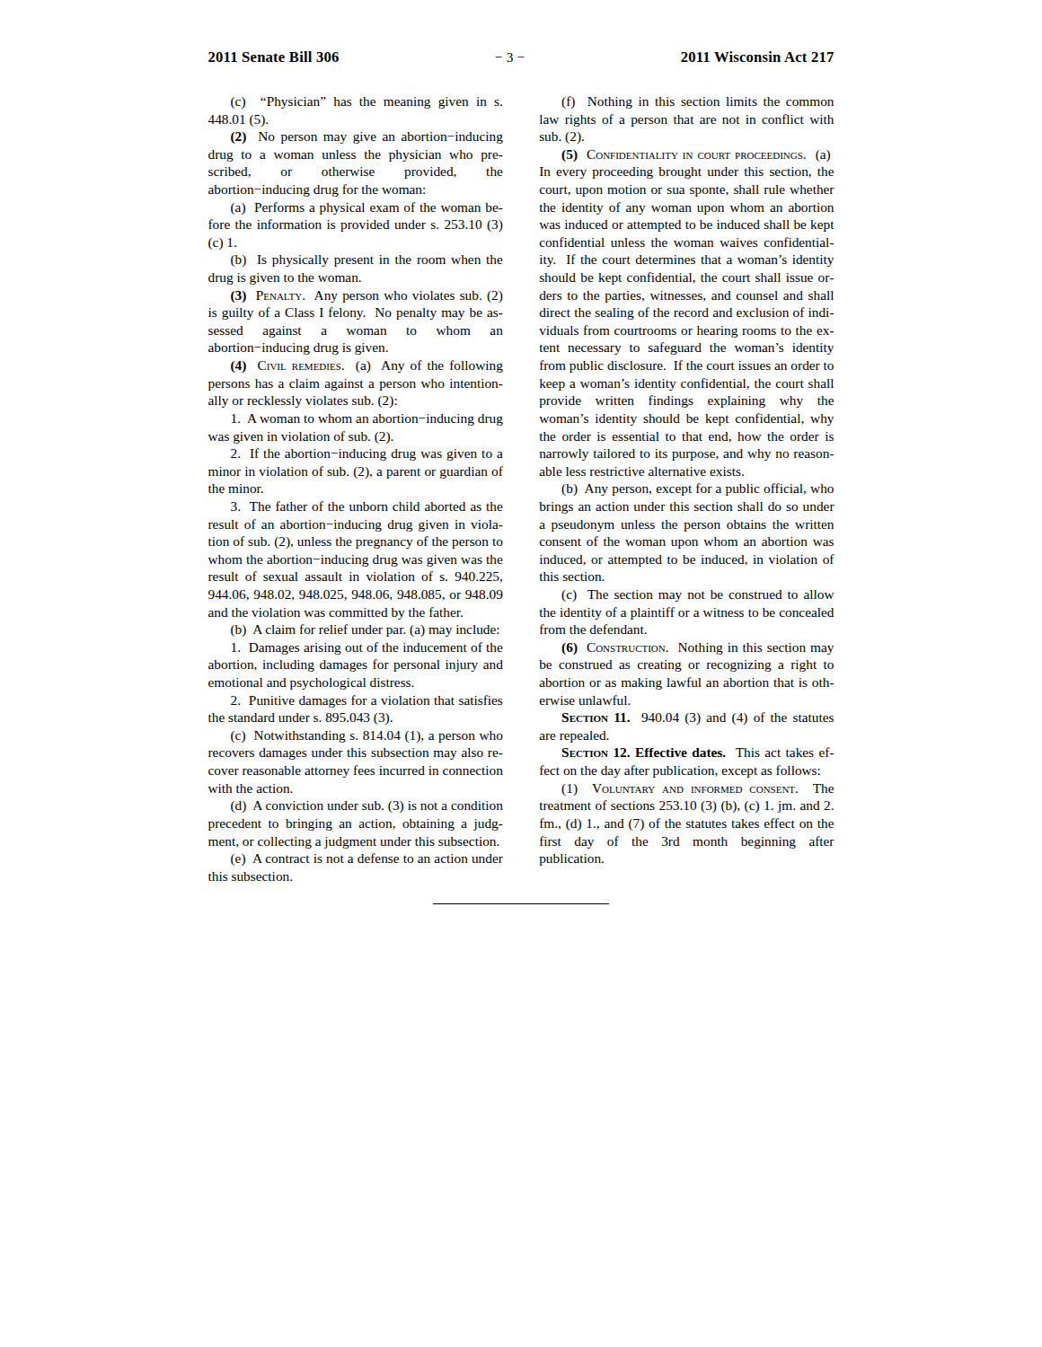2011 Senate Bill 306 − 3 − 2011 Wisconsin Act 217
(c) “Physician” has the meaning given in s. 448.01 (5).
(2) No person may give an abortion−inducing drug to a woman unless the physician who prescribed, or otherwise provided, the abortion−inducing drug for the woman:
(a) Performs a physical exam of the woman before the information is provided under s. 253.10 (3) (c) 1.
(b) Is physically present in the room when the drug is given to the woman.
(3) Penalty. Any person who violates sub. (2) is guilty of a Class I felony. No penalty may be assessed against a woman to whom an abortion−inducing drug is given.
(4) Civil remedies. (a) Any of the following persons has a claim against a person who intentionally or recklessly violates sub. (2):
1. A woman to whom an abortion−inducing drug was given in violation of sub. (2).
2. If the abortion−inducing drug was given to a minor in violation of sub. (2), a parent or guardian of the minor.
3. The father of the unborn child aborted as the result of an abortion−inducing drug given in violation of sub. (2), unless the pregnancy of the person to whom the abortion−inducing drug was given was the result of sexual assault in violation of s. 940.225, 944.06, 948.02, 948.025, 948.06, 948.085, or 948.09 and the violation was committed by the father.
(b) A claim for relief under par. (a) may include:
1. Damages arising out of the inducement of the abortion, including damages for personal injury and emotional and psychological distress.
2. Punitive damages for a violation that satisfies the standard under s. 895.043 (3).
(c) Notwithstanding s. 814.04 (1), a person who recovers damages under this subsection may also recover reasonable attorney fees incurred in connection with the action.
(d) A conviction under sub. (3) is not a condition precedent to bringing an action, obtaining a judgment, or collecting a judgment under this subsection.
(e) A contract is not a defense to an action under this subsection.
(f) Nothing in this section limits the common law rights of a person that are not in conflict with sub. (2).
(5) Confidentiality in court proceedings. (a) In every proceeding brought under this section, the court, upon motion or sua sponte, shall rule whether the identity of any woman upon whom an abortion was induced or attempted to be induced shall be kept confidential unless the woman waives confidentiality. If the court determines that a woman’s identity should be kept confidential, the court shall issue orders to the parties, witnesses, and counsel and shall direct the sealing of the record and exclusion of individuals from courtrooms or hearing rooms to the extent necessary to safeguard the woman’s identity from public disclosure. If the court issues an order to keep a woman’s identity confidential, the court shall provide written findings explaining why the woman’s identity should be kept confidential, why the order is essential to that end, how the order is narrowly tailored to its purpose, and why no reasonable less restrictive alternative exists.
(b) Any person, except for a public official, who brings an action under this section shall do so under a pseudonym unless the person obtains the written consent of the woman upon whom an abortion was induced, or attempted to be induced, in violation of this section.
(c) The section may not be construed to allow the identity of a plaintiff or a witness to be concealed from the defendant.
(6) Construction. Nothing in this section may be construed as creating or recognizing a right to abortion or as making lawful an abortion that is otherwise unlawful.
Section 11. 940.04 (3) and (4) of the statutes are repealed.
Section 12. Effective dates. This act takes effect on the day after publication, except as follows:
(1) Voluntary and informed consent. The treatment of sections 253.10 (3) (b), (c) 1. jm. and 2. fm., (d) 1., and (7) of the statutes takes effect on the first day of the 3rd month beginning after publication.